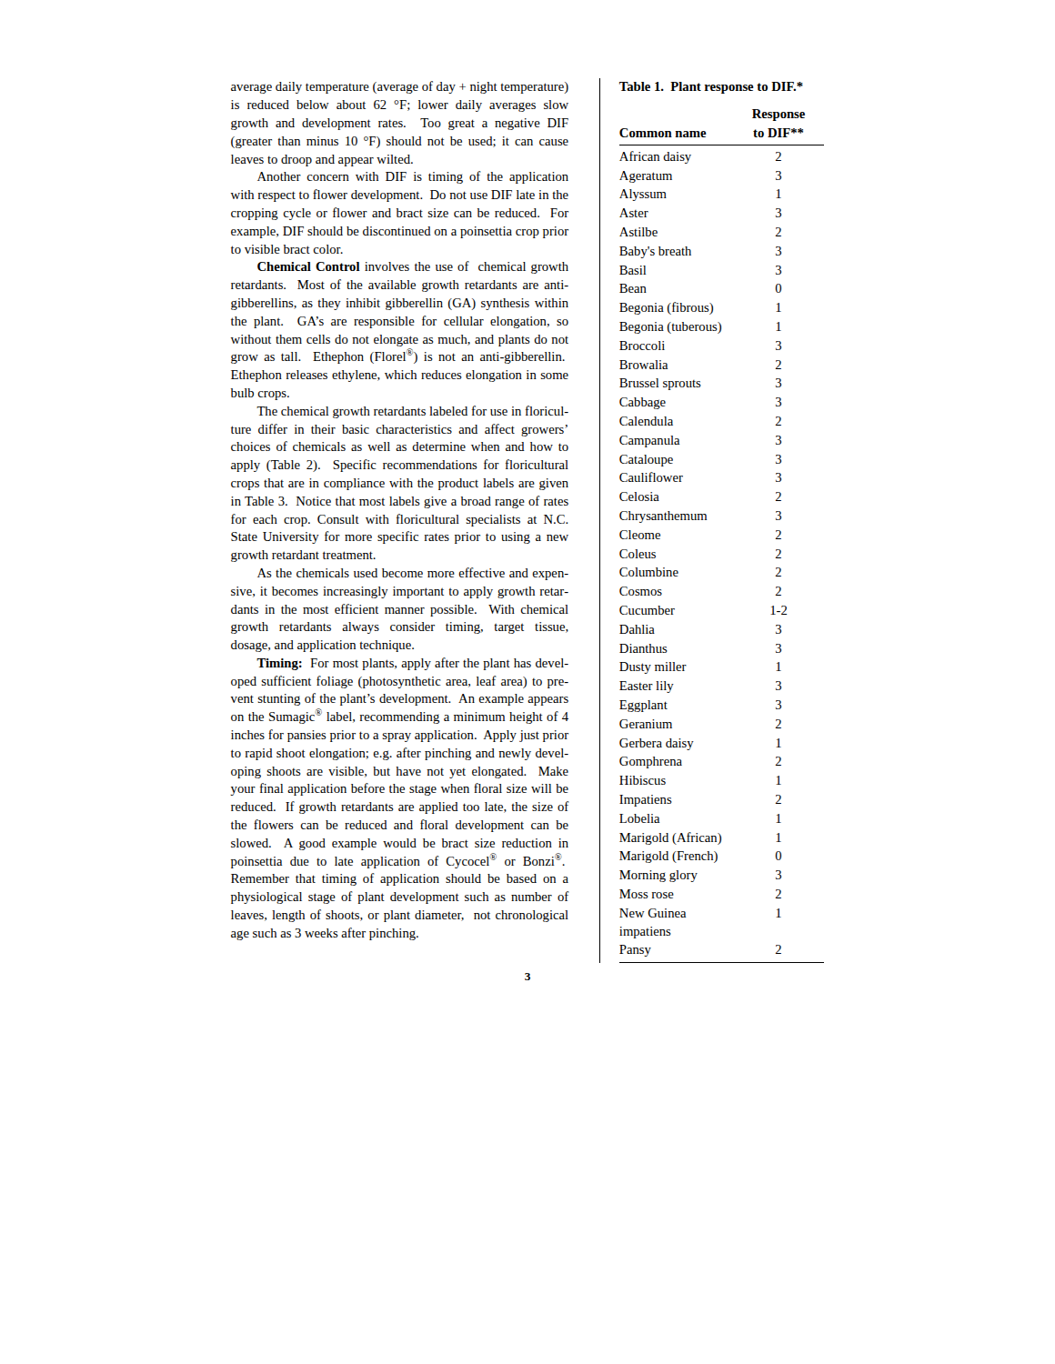average daily temperature (average of day + night temperature) is reduced below about 62 °F; lower daily averages slow growth and development rates. Too great a negative DIF (greater than minus 10 °F) should not be used; it can cause leaves to droop and appear wilted.
Another concern with DIF is timing of the application with respect to flower development. Do not use DIF late in the cropping cycle or flower and bract size can be reduced. For example, DIF should be discontinued on a poinsettia crop prior to visible bract color.
Chemical Control involves the use of chemical growth retardants. Most of the available growth retardants are anti-gibberellins, as they inhibit gibberellin (GA) synthesis within the plant. GA’s are responsible for cellular elongation, so without them cells do not elongate as much, and plants do not grow as tall. Ethephon (Florel®) is not an anti-gibberellin. Ethephon releases ethylene, which reduces elongation in some bulb crops.
The chemical growth retardants labeled for use in floriculture differ in their basic characteristics and affect growers’ choices of chemicals as well as determine when and how to apply (Table 2). Specific recommendations for floricultural crops that are in compliance with the product labels are given in Table 3. Notice that most labels give a broad range of rates for each crop. Consult with floricultural specialists at N.C. State University for more specific rates prior to using a new growth retardant treatment.
As the chemicals used become more effective and expensive, it becomes increasingly important to apply growth retardants in the most efficient manner possible. With chemical growth retardants always consider timing, target tissue, dosage, and application technique.
Timing: For most plants, apply after the plant has developed sufficient foliage (photosynthetic area, leaf area) to prevent stunting of the plant’s development. An example appears on the Sumagic® label, recommending a minimum height of 4 inches for pansies prior to a spray application. Apply just prior to rapid shoot elongation; e.g. after pinching and newly developing shoots are visible, but have not yet elongated. Make your final application before the stage when floral size will be reduced. If growth retardants are applied too late, the size of the flowers can be reduced and floral development can be slowed. A good example would be bract size reduction in poinsettia due to late application of Cycocel® or Bonzi®. Remember that timing of application should be based on a physiological stage of plant development such as number of leaves, length of shoots, or plant diameter, not chronological age such as 3 weeks after pinching.
Table 1. Plant response to DIF.*
| | Response |
| --- | --- |
| Common name | to DIF** |
| African daisy | 2 |
| Ageratum | 3 |
| Alyssum | 1 |
| Aster | 3 |
| Astilbe | 2 |
| Baby's breath | 3 |
| Basil | 3 |
| Bean | 0 |
| Begonia (fibrous) | 1 |
| Begonia (tuberous) | 1 |
| Broccoli | 3 |
| Browalia | 2 |
| Brussel sprouts | 3 |
| Cabbage | 3 |
| Calendula | 2 |
| Campanula | 3 |
| Cataloupe | 3 |
| Cauliflower | 3 |
| Celosia | 2 |
| Chrysanthemum | 3 |
| Cleome | 2 |
| Coleus | 2 |
| Columbine | 2 |
| Cosmos | 2 |
| Cucumber | 1-2 |
| Dahlia | 3 |
| Dianthus | 3 |
| Dusty miller | 1 |
| Easter lily | 3 |
| Eggplant | 3 |
| Geranium | 2 |
| Gerbera daisy | 1 |
| Gomphrena | 2 |
| Hibiscus | 1 |
| Impatiens | 2 |
| Lobelia | 1 |
| Marigold (African) | 1 |
| Marigold (French) | 0 |
| Morning glory | 3 |
| Moss rose | 2 |
| New Guinea impatiens | 1 |
| Pansy | 2 |
3